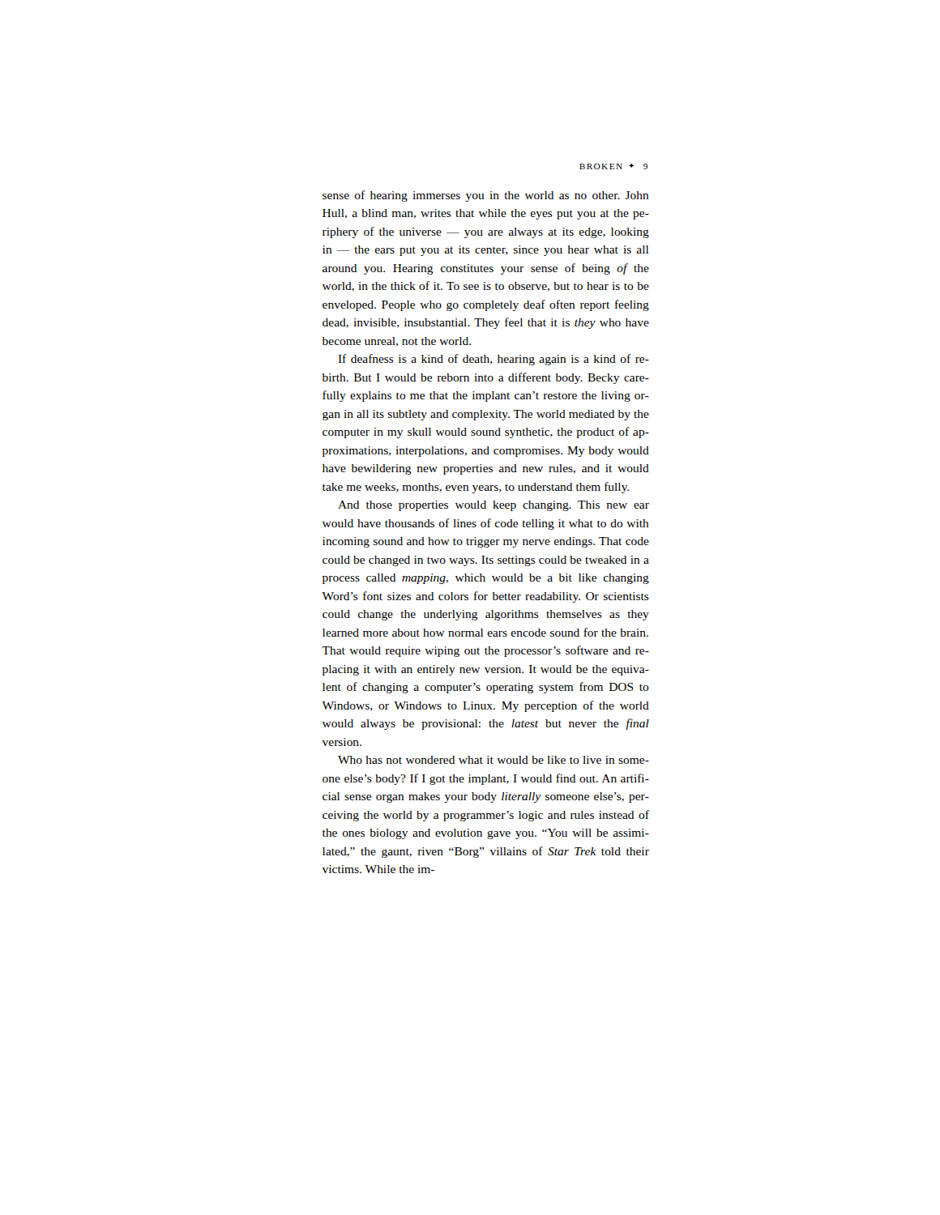BROKEN✦9
sense of hearing immerses you in the world as no other. John Hull, a blind man, writes that while the eyes put you at the periphery of the universe — you are always at its edge, looking in — the ears put you at its center, since you hear what is all around you. Hearing constitutes your sense of being of the world, in the thick of it. To see is to observe, but to hear is to be enveloped. People who go completely deaf often report feeling dead, invisible, insubstantial. They feel that it is they who have become unreal, not the world.
If deafness is a kind of death, hearing again is a kind of rebirth. But I would be reborn into a different body. Becky carefully explains to me that the implant can’t restore the living organ in all its subtlety and complexity. The world mediated by the computer in my skull would sound synthetic, the product of approximations, interpolations, and compromises. My body would have bewildering new properties and new rules, and it would take me weeks, months, even years, to understand them fully.
And those properties would keep changing. This new ear would have thousands of lines of code telling it what to do with incoming sound and how to trigger my nerve endings. That code could be changed in two ways. Its settings could be tweaked in a process called mapping, which would be a bit like changing Word’s font sizes and colors for better readability. Or scientists could change the underlying algorithms themselves as they learned more about how normal ears encode sound for the brain. That would require wiping out the processor’s software and replacing it with an entirely new version. It would be the equivalent of changing a computer’s operating system from DOS to Windows, or Windows to Linux. My perception of the world would always be provisional: the latest but never the final version.
Who has not wondered what it would be like to live in someone else’s body? If I got the implant, I would find out. An artificial sense organ makes your body literally someone else’s, perceiving the world by a programmer’s logic and rules instead of the ones biology and evolution gave you. “You will be assimilated,” the gaunt, riven “Borg” villains of Star Trek told their victims. While the im-